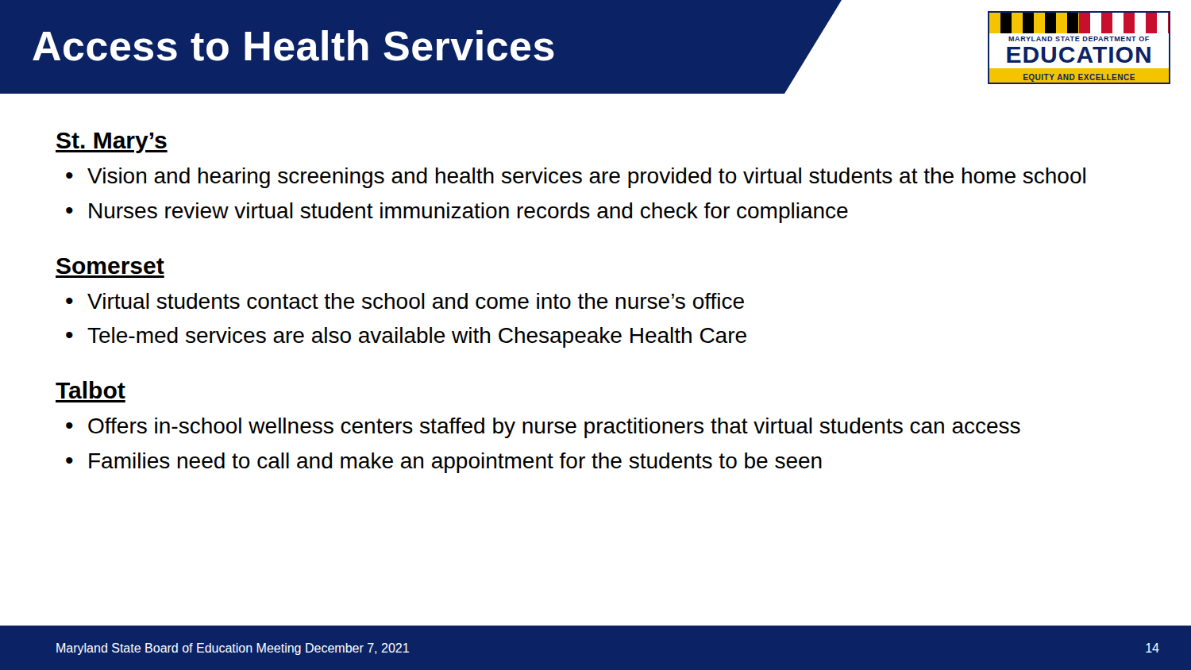Access to Health Services
Maryland State Department of
EDUCATION
Equity and Excellence
St. Mary’s
Vision and hearing screenings and health services are provided to virtual students at the home school
Nurses review virtual student immunization records and check for compliance
Somerset
Virtual students contact the school and come into the nurse’s office
Tele-med services are also available with Chesapeake Health Care
Talbot
Offers in-school wellness centers staffed by nurse practitioners that virtual students can access
Families need to call and make an appointment for the students to be seen
Maryland State Board of Education Meeting December 7, 2021
14